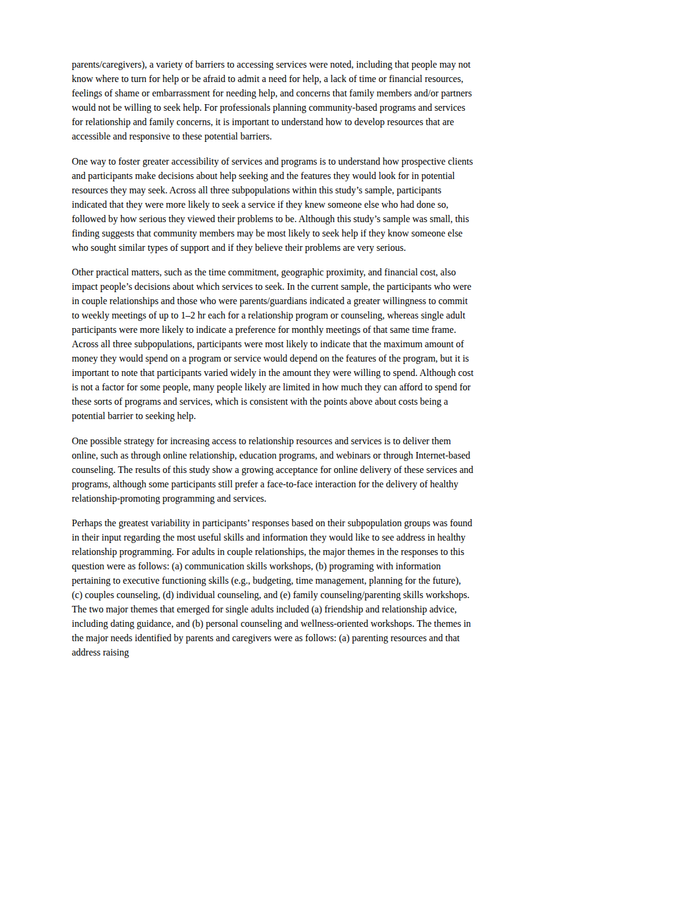parents/caregivers), a variety of barriers to accessing services were noted, including that people may not know where to turn for help or be afraid to admit a need for help, a lack of time or financial resources, feelings of shame or embarrassment for needing help, and concerns that family members and/or partners would not be willing to seek help. For professionals planning community-based programs and services for relationship and family concerns, it is important to understand how to develop resources that are accessible and responsive to these potential barriers.
One way to foster greater accessibility of services and programs is to understand how prospective clients and participants make decisions about help seeking and the features they would look for in potential resources they may seek. Across all three subpopulations within this study’s sample, participants indicated that they were more likely to seek a service if they knew someone else who had done so, followed by how serious they viewed their problems to be. Although this study’s sample was small, this finding suggests that community members may be most likely to seek help if they know someone else who sought similar types of support and if they believe their problems are very serious.
Other practical matters, such as the time commitment, geographic proximity, and financial cost, also impact people’s decisions about which services to seek. In the current sample, the participants who were in couple relationships and those who were parents/guardians indicated a greater willingness to commit to weekly meetings of up to 1–2 hr each for a relationship program or counseling, whereas single adult participants were more likely to indicate a preference for monthly meetings of that same time frame. Across all three subpopulations, participants were most likely to indicate that the maximum amount of money they would spend on a program or service would depend on the features of the program, but it is important to note that participants varied widely in the amount they were willing to spend. Although cost is not a factor for some people, many people likely are limited in how much they can afford to spend for these sorts of programs and services, which is consistent with the points above about costs being a potential barrier to seeking help.
One possible strategy for increasing access to relationship resources and services is to deliver them online, such as through online relationship, education programs, and webinars or through Internet-based counseling. The results of this study show a growing acceptance for online delivery of these services and programs, although some participants still prefer a face-to-face interaction for the delivery of healthy relationship-promoting programming and services.
Perhaps the greatest variability in participants’ responses based on their subpopulation groups was found in their input regarding the most useful skills and information they would like to see address in healthy relationship programming. For adults in couple relationships, the major themes in the responses to this question were as follows: (a) communication skills workshops, (b) programing with information pertaining to executive functioning skills (e.g., budgeting, time management, planning for the future), (c) couples counseling, (d) individual counseling, and (e) family counseling/parenting skills workshops. The two major themes that emerged for single adults included (a) friendship and relationship advice, including dating guidance, and (b) personal counseling and wellness-oriented workshops. The themes in the major needs identified by parents and caregivers were as follows: (a) parenting resources and that address raising